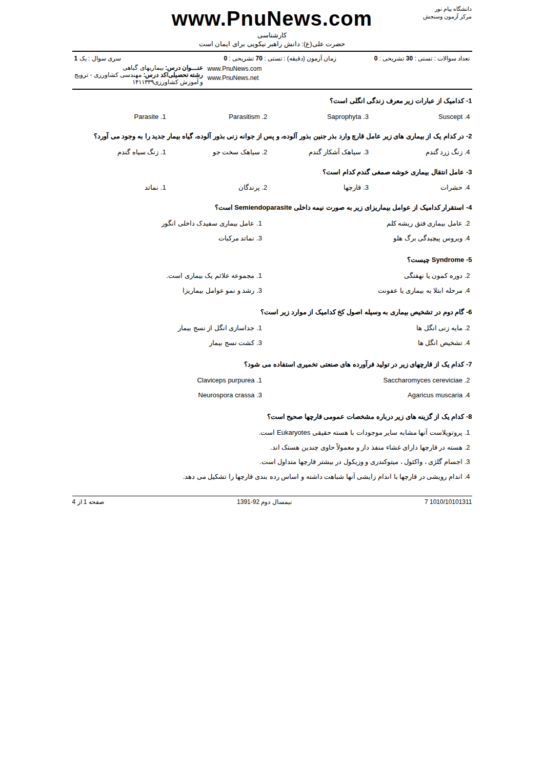دانشگاه پیام نور
مرکز آزمون وسنجش
www.PnuNews.com
کارشناسی
حضرت علی(ع): دانش راهبر نیکویی برای ایمان است
| تعداد سوالات : تستی : 30 تشریحی : 0 | زمان آزمون (دقیقه) : تستی : 70 تشریحی : 0 | سری سوال : یک 1 |
| www.PnuNews.com www.PnuNews.net | عنـــوان درس: بیماریهای گیاهی رشته تحصیلی/کد درس: مهندسی کشاورزی - ترویج و آموزش کشاورزی۱۴۱۱۳۳۹ |
1- کدامیک از عبارات زیر معرف زندگی انگلی است؟
Suscept .4
Saprophyta .3
Parasitism .2
Parasite .1
2- در کدام یک از بیماری های زیر عامل قارچ وارد بذر جنین بذور آلوده، و پس از جوانه زنی بذور آلوده، گیاه بیمار جدید را به وجود می آورد؟
4. زنگ زرد گندم
3. سیاهک آشکار گندم
2. سیاهک سخت جو
1. زنگ سیاه گندم
3- عامل انتقال بیماری خوشه صمغی گندم کدام است؟
4. حشرات
3. قارچها
2. پرندگان
1. نماتد
4- استقرار کدامیک از عوامل بیماریزای زیر به صورت نیمه داخلی Semiendoparasite است؟
2. عامل بیماری فتق ریشه کلم
1. عامل بیماری سفیدک داخلی انگور
4. ویروس پیچیدگی برگ هلو
3. نماتد مرکبات
5- Syndrome چیست؟
2. دوره کمون یا نهفتگی
1. مجموعه علائم یک بیماری است.
4. مرحله ابتلا به بیماری یا عفونت
3. رشد و نمو عوامل بیماریزا
6- گام دوم در تشخیص بیماری به وسیله اصول کخ کدامیک از موارد زیر است؟
2. مایه زنی انگل ها
1. جداسازی انگل از نسج بیمار
4. تشخیص انگل ها
3. کشت نسج بیمار
7- کدام یک از قارچهای زیر در تولید فرآورده های صنعتی تخمیری استفاده می شود؟
Saccharomyces cereviciae .2
Claviceps purpurea .1
Agaricus muscaria .4
Neurospora crassa .3
8- کدام یک از گزینه های زیر درباره مشخصات عمومی قارچها صحیح است؟
1. پروتوپلاست آنها مشابه سایر موجودات با هسته حقیقی Eukaryotes است.
2. هسته در قارچها دارای غشاء منفذ دار و معمولاً حاوی چندین هستک اند.
3. اجسام گلژی ، واکئول ، میتوکندری و وزیکول در بیشتر قارچها متداول است.
4. اندام رویشی در قارچها با اندام زایشی آنها شباهت داشته و اساس رده بندی قارچها را تشکیل می دهد.
1010/10101311 7
نیمسال دوم 92-1391
صفحه 1 از 4